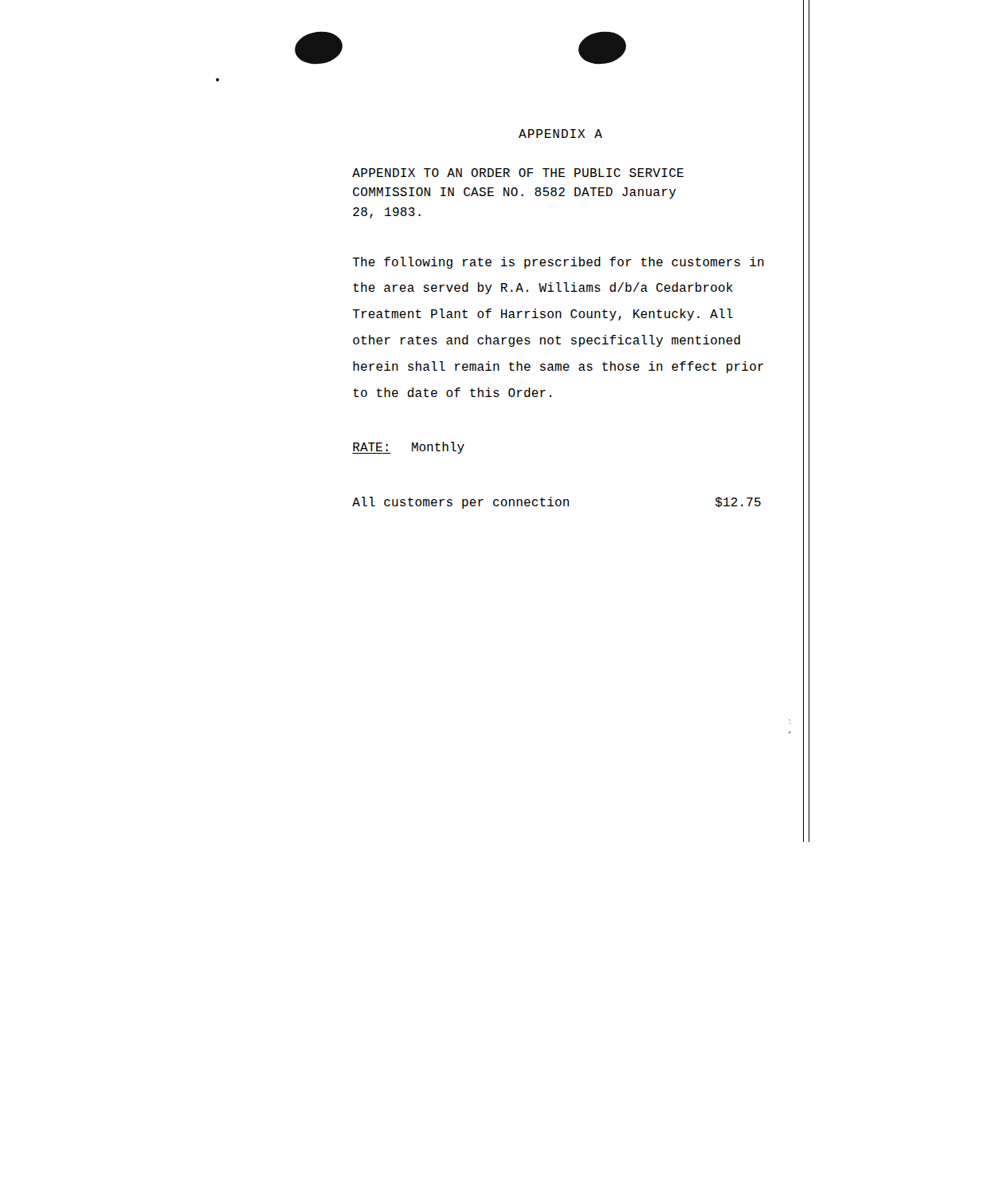APPENDIX A
APPENDIX TO AN ORDER OF THE PUBLIC SERVICE
COMMISSION IN CASE NO. 8582 DATED January
28, 1983.
The following rate is prescribed for the customers in the area served by R.A. Williams d/b/a Cedarbrook Treatment Plant of Harrison County, Kentucky. All other rates and charges not specifically mentioned herein shall remain the same as those in effect prior to the date of this Order.
RATE Monthly
| All customers per connection | $12.75 |
:
•